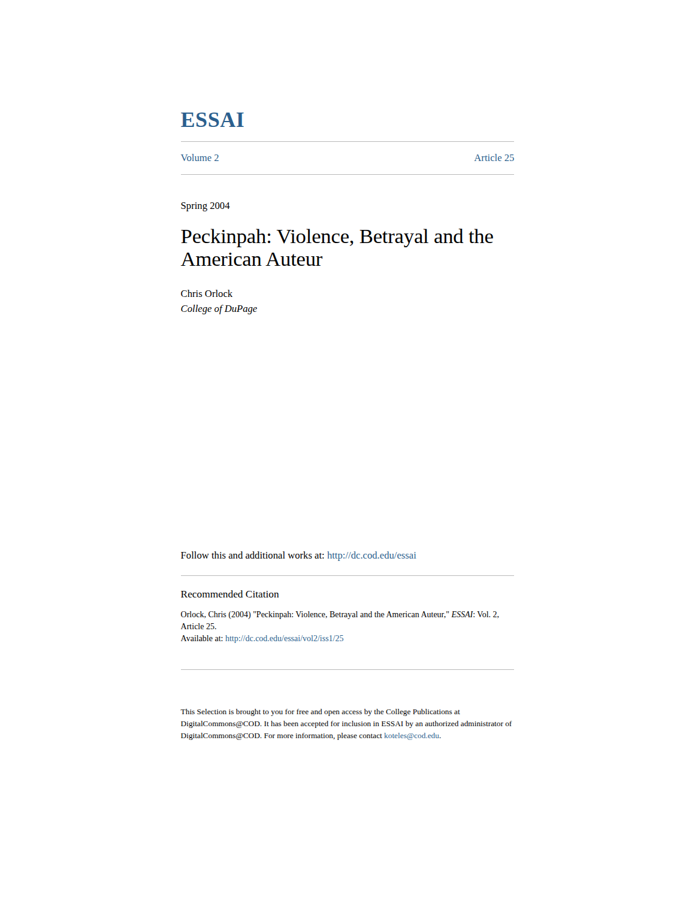ESSAI
Volume 2
Article 25
Spring 2004
Peckinpah: Violence, Betrayal and the American Auteur
Chris Orlock
College of DuPage
Follow this and additional works at: http://dc.cod.edu/essai
Recommended Citation
Orlock, Chris (2004) "Peckinpah: Violence, Betrayal and the American Auteur," ESSAI: Vol. 2, Article 25.
Available at: http://dc.cod.edu/essai/vol2/iss1/25
This Selection is brought to you for free and open access by the College Publications at DigitalCommons@COD. It has been accepted for inclusion in ESSAI by an authorized administrator of DigitalCommons@COD. For more information, please contact koteles@cod.edu.